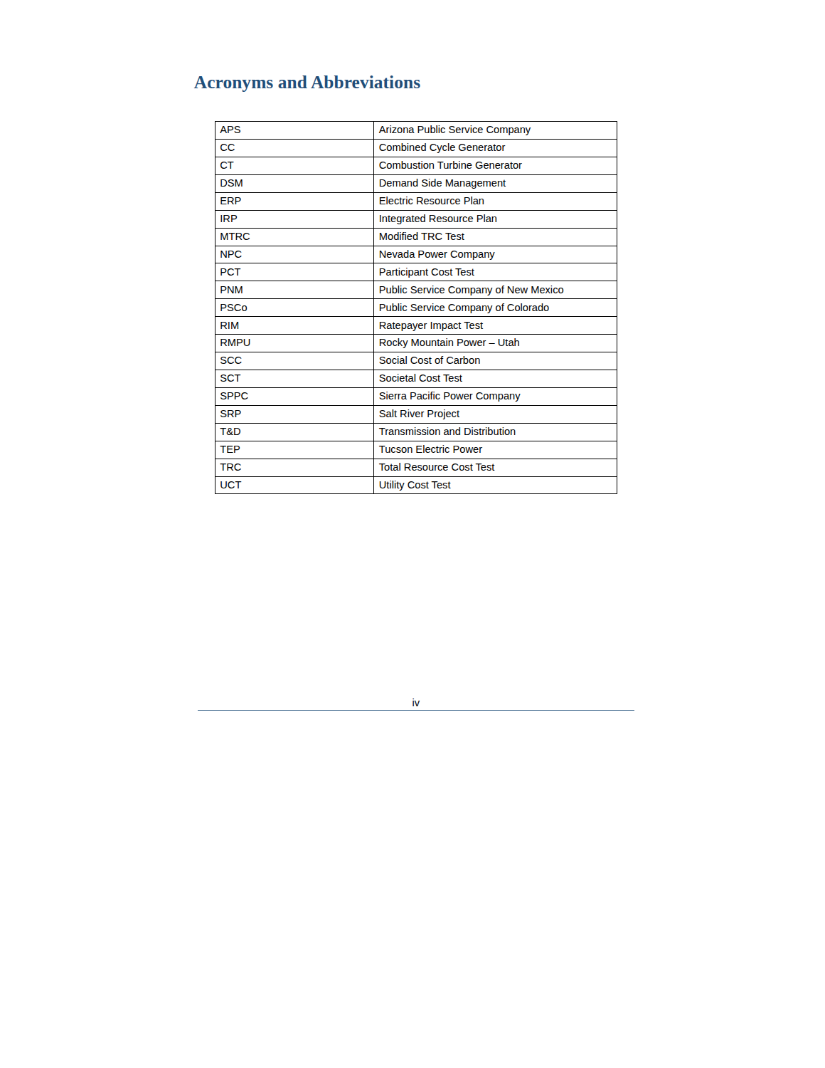Acronyms and Abbreviations
| APS | Arizona Public Service Company |
| CC | Combined Cycle Generator |
| CT | Combustion Turbine Generator |
| DSM | Demand Side Management |
| ERP | Electric Resource Plan |
| IRP | Integrated Resource Plan |
| MTRC | Modified TRC Test |
| NPC | Nevada Power Company |
| PCT | Participant Cost Test |
| PNM | Public Service Company of New Mexico |
| PSCo | Public Service Company of Colorado |
| RIM | Ratepayer Impact Test |
| RMPU | Rocky Mountain Power – Utah |
| SCC | Social Cost of Carbon |
| SCT | Societal Cost Test |
| SPPC | Sierra Pacific Power Company |
| SRP | Salt River Project |
| T&D | Transmission and Distribution |
| TEP | Tucson Electric Power |
| TRC | Total Resource Cost Test |
| UCT | Utility Cost Test |
iv